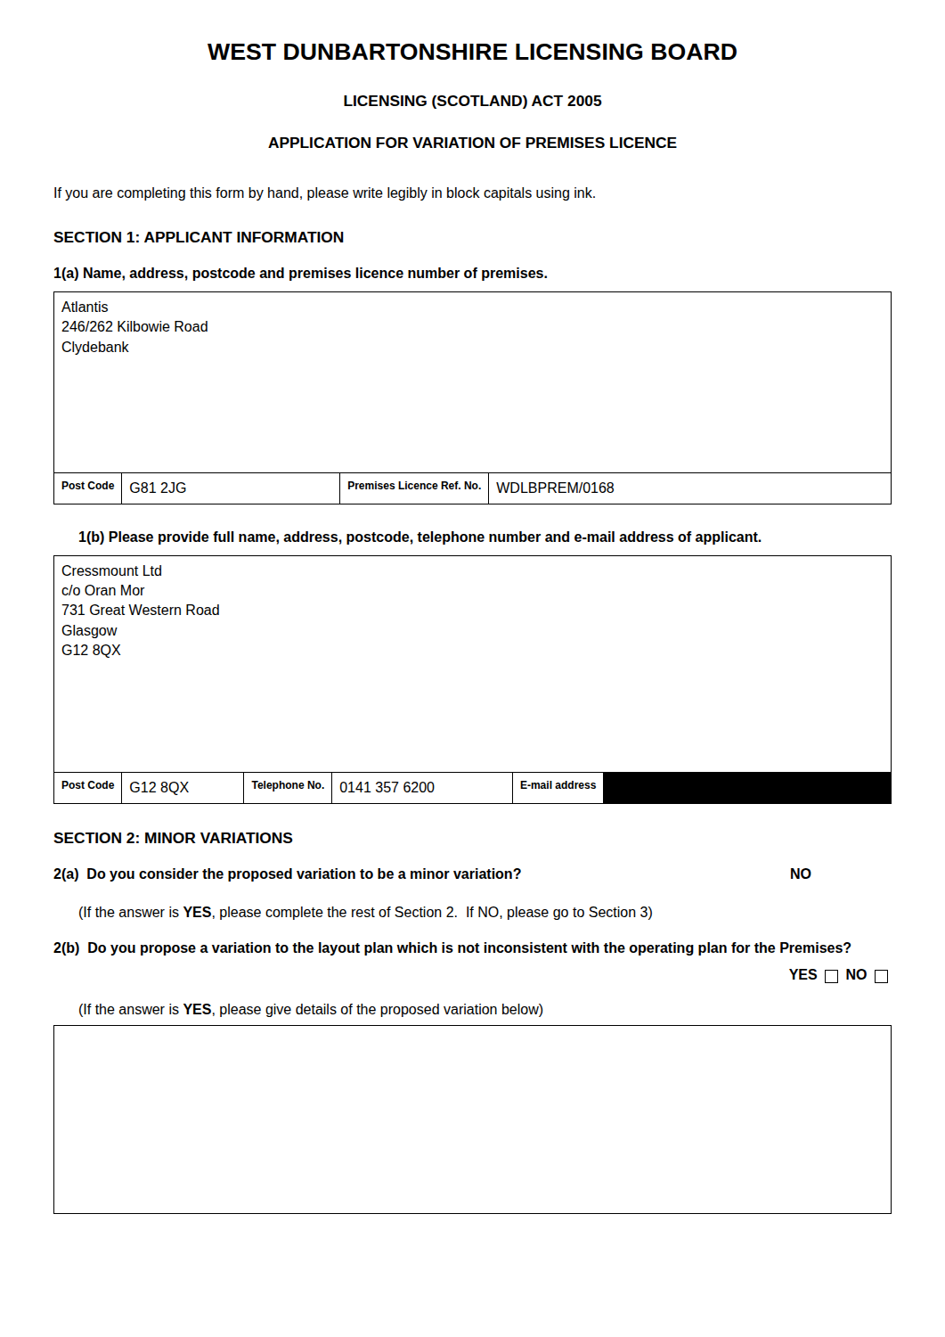WEST DUNBARTONSHIRE LICENSING BOARD
LICENSING (SCOTLAND) ACT 2005
APPLICATION FOR VARIATION OF PREMISES LICENCE
If you are completing this form by hand, please write legibly in block capitals using ink.
SECTION 1: APPLICANT INFORMATION
1(a) Name, address, postcode and premises licence number of premises.
| Atlantis 246/262 Kilbowie Road Clydebank |
| Post Code | G81 2JG | Premises Licence Ref. No. | WDLBPREM/0168 |
1(b) Please provide full name, address, postcode, telephone number and e-mail address of applicant.
| Cressmount Ltd c/o Oran Mor 731 Great Western Road Glasgow G12 8QX |
| Post Code | G12 8QX | Telephone No. | 0141 357 6200 | E-mail address | |
SECTION 2: MINOR VARIATIONS
2(a) Do you consider the proposed variation to be a minor variation?NO
(If the answer is YES, please complete the rest of Section 2. If NO, please go to Section 3)
2(b) Do you propose a variation to the layout plan which is not inconsistent with the operating plan for the Premises?
YES NO
(If the answer is YES, please give details of the proposed variation below)